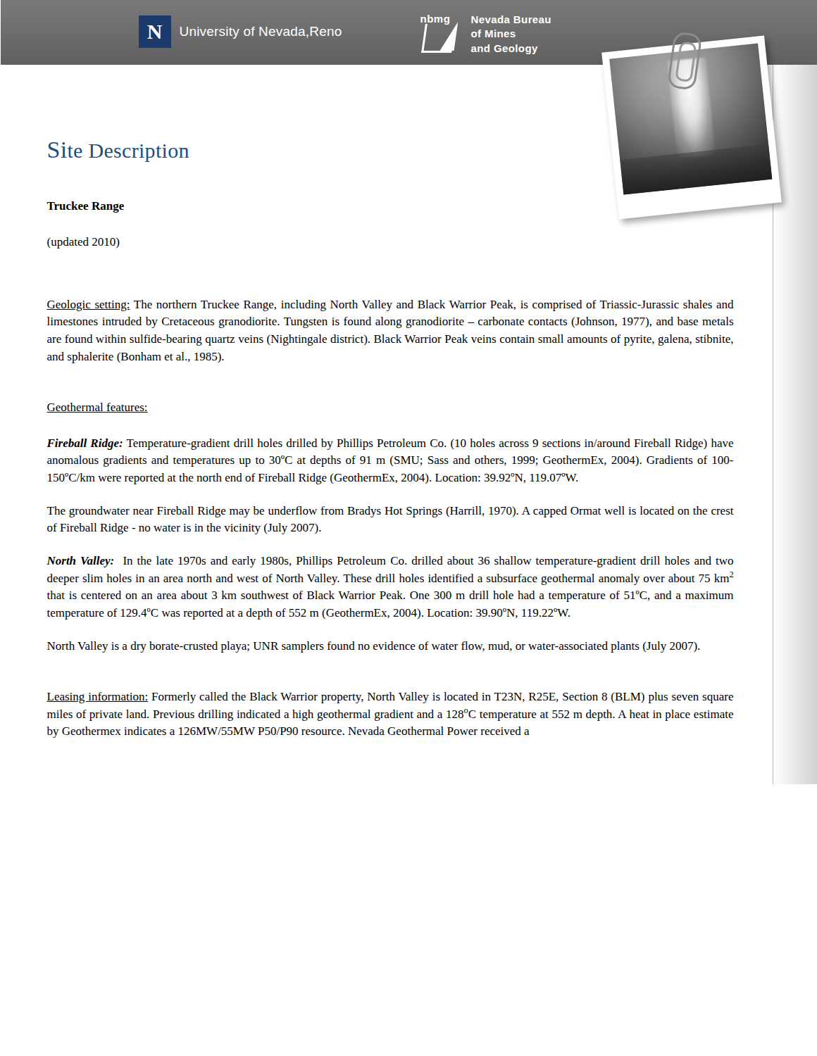N
University of Nevada,Reno
nbmg
Nevada Bureau
of Mines
and Geology
Site Description
Truckee Range
(updated 2010)
Geologic setting: The northern Truckee Range, including North Valley and Black Warrior Peak, is comprised of Triassic-Jurassic shales and limestones intruded by Cretaceous granodiorite. Tungsten is found along granodiorite – carbonate contacts (Johnson, 1977), and base metals are found within sulfide-bearing quartz veins (Nightingale district). Black Warrior Peak veins contain small amounts of pyrite, galena, stibnite, and sphalerite (Bonham et al., 1985).
Geothermal features:
Fireball Ridge: Temperature-gradient drill holes drilled by Phillips Petroleum Co. (10 holes across 9 sections in/around Fireball Ridge) have anomalous gradients and temperatures up to 30ºC at depths of 91 m (SMU; Sass and others, 1999; GeothermEx, 2004). Gradients of 100-150ºC/km were reported at the north end of Fireball Ridge (GeothermEx, 2004). Location: 39.92ºN, 119.07ºW.
The groundwater near Fireball Ridge may be underflow from Bradys Hot Springs (Harrill, 1970). A capped Ormat well is located on the crest of Fireball Ridge - no water is in the vicinity (July 2007).
North Valley: In the late 1970s and early 1980s, Phillips Petroleum Co. drilled about 36 shallow temperature-gradient drill holes and two deeper slim holes in an area north and west of North Valley. These drill holes identified a subsurface geothermal anomaly over about 75 km2 that is centered on an area about 3 km southwest of Black Warrior Peak. One 300 m drill hole had a temperature of 51ºC, and a maximum temperature of 129.4ºC was reported at a depth of 552 m (GeothermEx, 2004). Location: 39.90ºN, 119.22ºW.
North Valley is a dry borate-crusted playa; UNR samplers found no evidence of water flow, mud, or water-associated plants (July 2007).
Leasing information: Formerly called the Black Warrior property, North Valley is located in T23N, R25E, Section 8 (BLM) plus seven square miles of private land. Previous drilling indicated a high geothermal gradient and a 128oC temperature at 552 m depth. A heat in place estimate by Geothermex indicates a 126MW/55MW P50/P90 resource. Nevada Geothermal Power received a